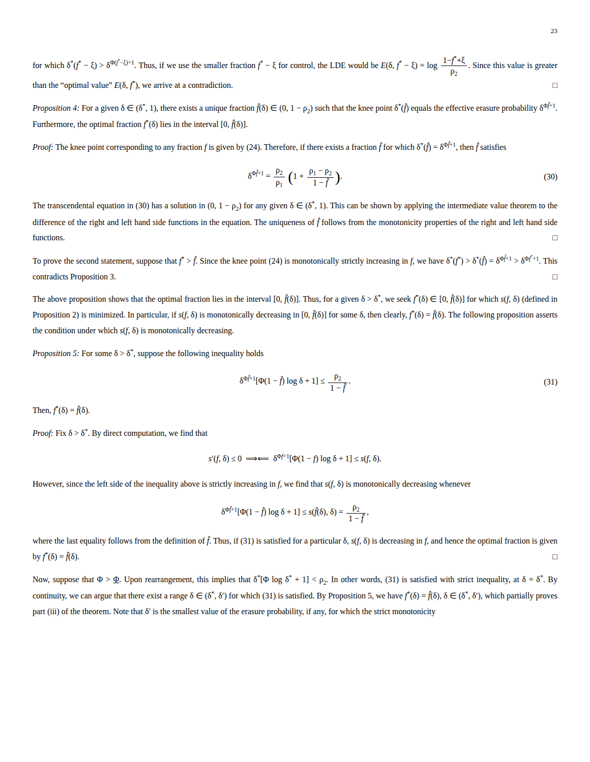23
for which δ*(f* − ξ) > δΦ(f*−ξ)+1. Thus, if we use the smaller fraction f* − ξ for control, the LDE would be E(δ, f* − ξ) = log 1−f*+ξ ρ2. Since this value is greater than the “optimal value” E(δ, f*), we arrive at a contradiction. □
Proposition 4: For a given δ ∈ (δ*, 1), there exists a unique fraction f̂(δ) ∈ (0, 1 − ρ2) such that the knee point δ*(f̂) equals the effective erasure probability δΦf̂+1. Furthermore, the optimal fraction f*(δ) lies in the interval [0, f̂(δ)].
Proof: The knee point corresponding to any fraction f is given by (24). Therefore, if there exists a fraction f̂ for which δ*(f̂) = δΦf̂+1, then f̂ satisfies
δΦf̂+1 = ρ2 ρ1 (1 + ρ1 − ρ21 − f̂). (30)
The transcendental equation in (30) has a solution in (0, 1 − ρ2) for any given δ ∈ (δ*, 1). This can be shown by applying the intermediate value theorem to the difference of the right and left hand side functions in the equation. The uniqueness of f̂ follows from the monotonicity properties of the right and left hand side functions. □
To prove the second statement, suppose that f* > f̂. Since the knee point (24) is monotonically strictly increasing in f, we have δ*(f*) > δ*(f̂) = δΦf̂+1 > δΦf*+1. This contradicts Proposition 3. □
The above proposition shows that the optimal fraction lies in the interval [0, f̂(δ)]. Thus, for a given δ > δ*, we seek f*(δ) ∈ [0, f̂(δ)] for which s(f, δ) (defined in Proposition 2) is minimized. In particular, if s(f, δ) is monotonically decreasing in [0, f̂(δ)] for some δ, then clearly, f*(δ) = f̂(δ). The following proposition asserts the condition under which s(f, δ) is monotonically decreasing.
Proposition 5: For some δ > δ*, suppose the following inequality holds
δΦf̂+1[Φ(1 − f̂) log δ + 1] ≤ ρ21 − f̂. (31)
Then, f*(δ) = f̂(δ).
Proof: Fix δ > δ*. By direct computation, we find that
s′(f, δ) ≤ 0 ⟹⟸ δΦf+1[Φ(1 − f) log δ + 1] ≤ s(f, δ).
However, since the left side of the inequality above is strictly increasing in f, we find that s(f, δ) is monotonically decreasing whenever
δΦf̂+1[Φ(1 − f̂) log δ + 1] ≤ s(f̂(δ), δ) = ρ21 − f̂,
where the last equality follows from the definition of f̂. Thus, if (31) is satisfied for a particular δ, s(f, δ) is decreasing in f, and hence the optimal fraction is given by f*(δ) = f̂(δ). □
Now, suppose that Φ > Φ. Upon rearrangement, this implies that δ*[Φ log δ* + 1] < ρ2. In other words, (31) is satisfied with strict inequality, at δ = δ*. By continuity, we can argue that there exist a range δ ∈ (δ*, δ′) for which (31) is satisfied. By Proposition 5, we have f*(δ) = f̂(δ), δ ∈ (δ*, δ′), which partially proves part (iii) of the theorem. Note that δ′ is the smallest value of the erasure probability, if any, for which the strict monotonicity